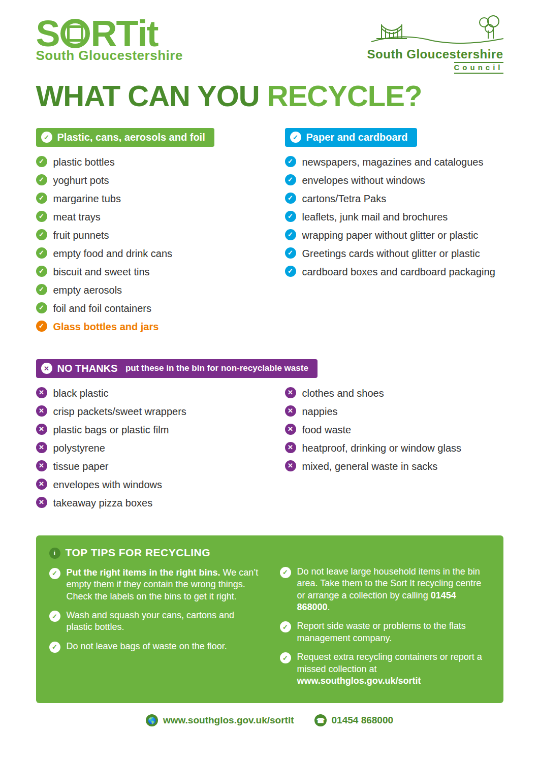S RT it
South Gloucestershire
South Gloucestershire
Council
WHAT CAN YOU RECYCLE?
✓ Plastic, cans, aerosols and foil
✓plastic bottles
✓yoghurt pots
✓margarine tubs
✓meat trays
✓fruit punnets
✓empty food and drink cans
✓biscuit and sweet tins
✓empty aerosols
✓foil and foil containers
✓Glass bottles and jars
✓ Paper and cardboard
✓newspapers, magazines and catalogues
✓envelopes without windows
✓cartons/Tetra Paks
✓leaflets, junk mail and brochures
✓wrapping paper without glitter or plastic
✓Greetings cards without glitter or plastic
✓cardboard boxes and cardboard packaging
✕ NO THANKS put these in the bin for non-recyclable waste
✕black plastic
✕crisp packets/sweet wrappers
✕plastic bags or plastic film
✕polystyrene
✕tissue paper
✕envelopes with windows
✕takeaway pizza boxes
✕clothes and shoes
✕nappies
✕food waste
✕heatproof, drinking or window glass
✕mixed, general waste in sacks
i TOP TIPS FOR RECYCLING
✓ Put the right items in the right bins. We can’t empty them if they contain the wrong things. Check the labels on the bins to get it right.
✓ Wash and squash your cans, cartons and plastic bottles.
✓ Do not leave bags of waste on the floor.
✓ Do not leave large household items in the bin area. Take them to the Sort It recycling centre or arrange a collection by calling 01454 868000.
✓ Report side waste or problems to the flats management company.
✓ Request extra recycling containers or report a missed collection at www.southglos.gov.uk/sortit
🌎www.southglos.gov.uk/sortit ☎01454 868000